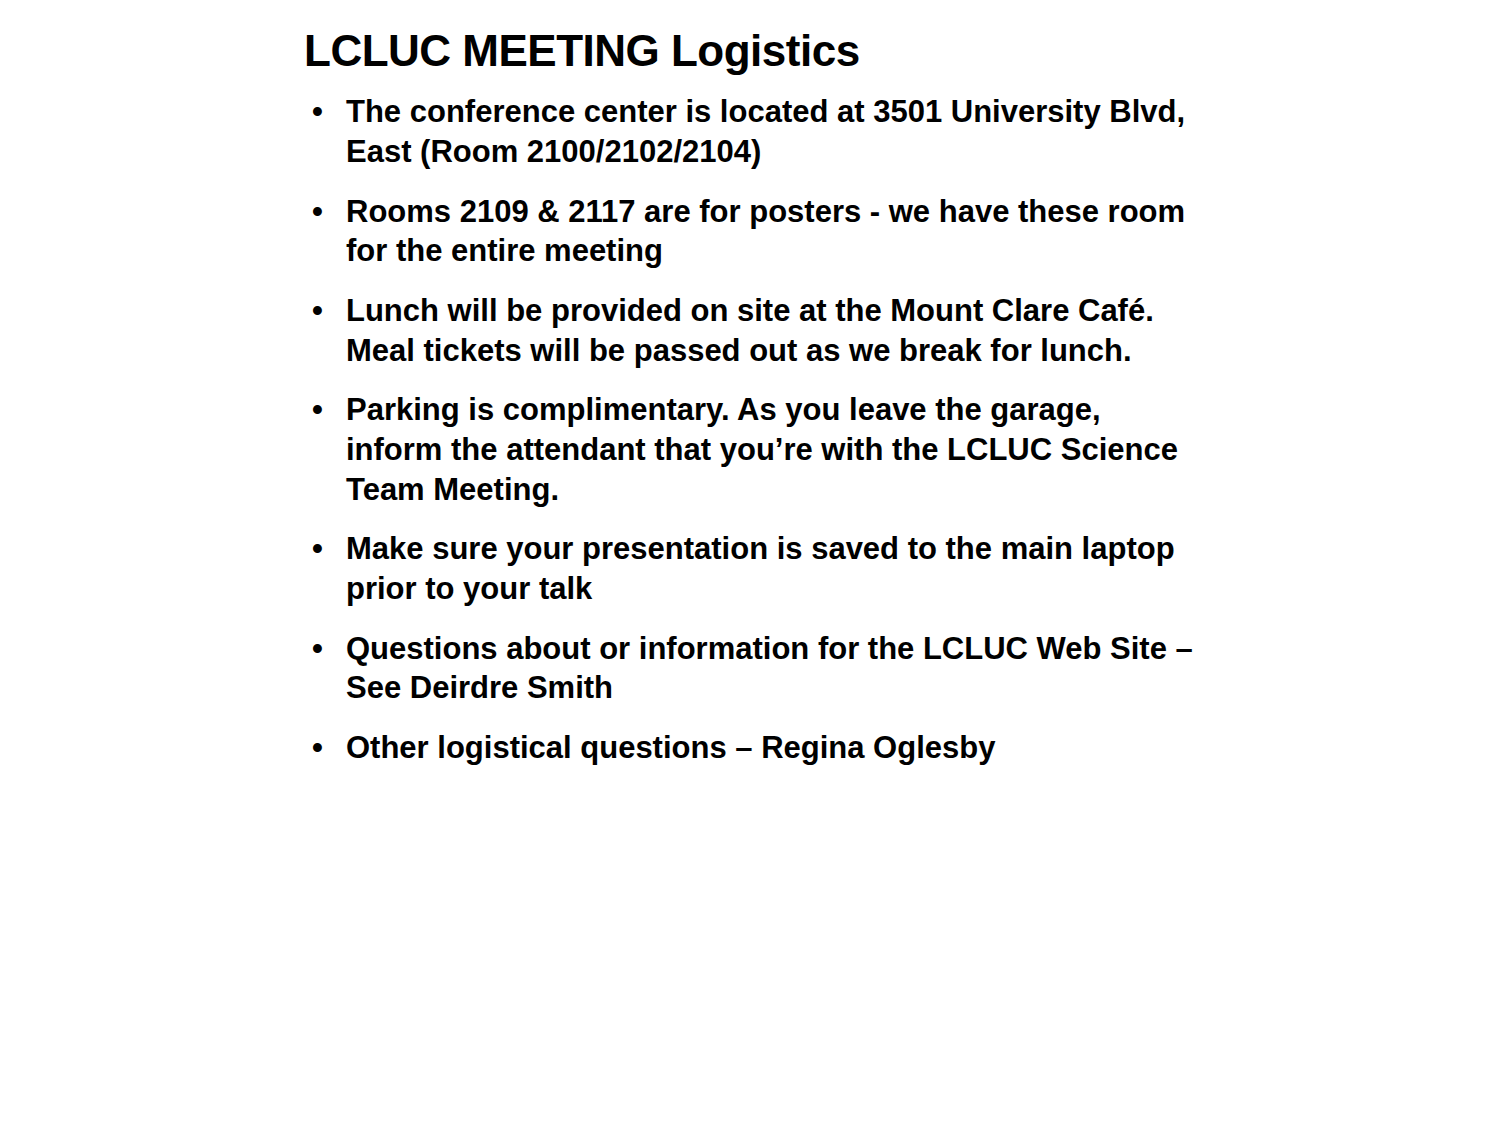LCLUC MEETING Logistics
The conference center is located at 3501 University Blvd, East (Room 2100/2102/2104)
Rooms 2109 & 2117 are for posters - we have these room for the entire meeting
Lunch will be provided on site at the Mount Clare Café. Meal tickets will be passed out as we break for lunch.
Parking is complimentary. As you leave the garage, inform the attendant that you’re with the LCLUC Science Team Meeting.
Make sure your presentation is saved to the main laptop prior to your talk
Questions about or information for the LCLUC Web Site – See Deirdre Smith
Other logistical questions – Regina Oglesby